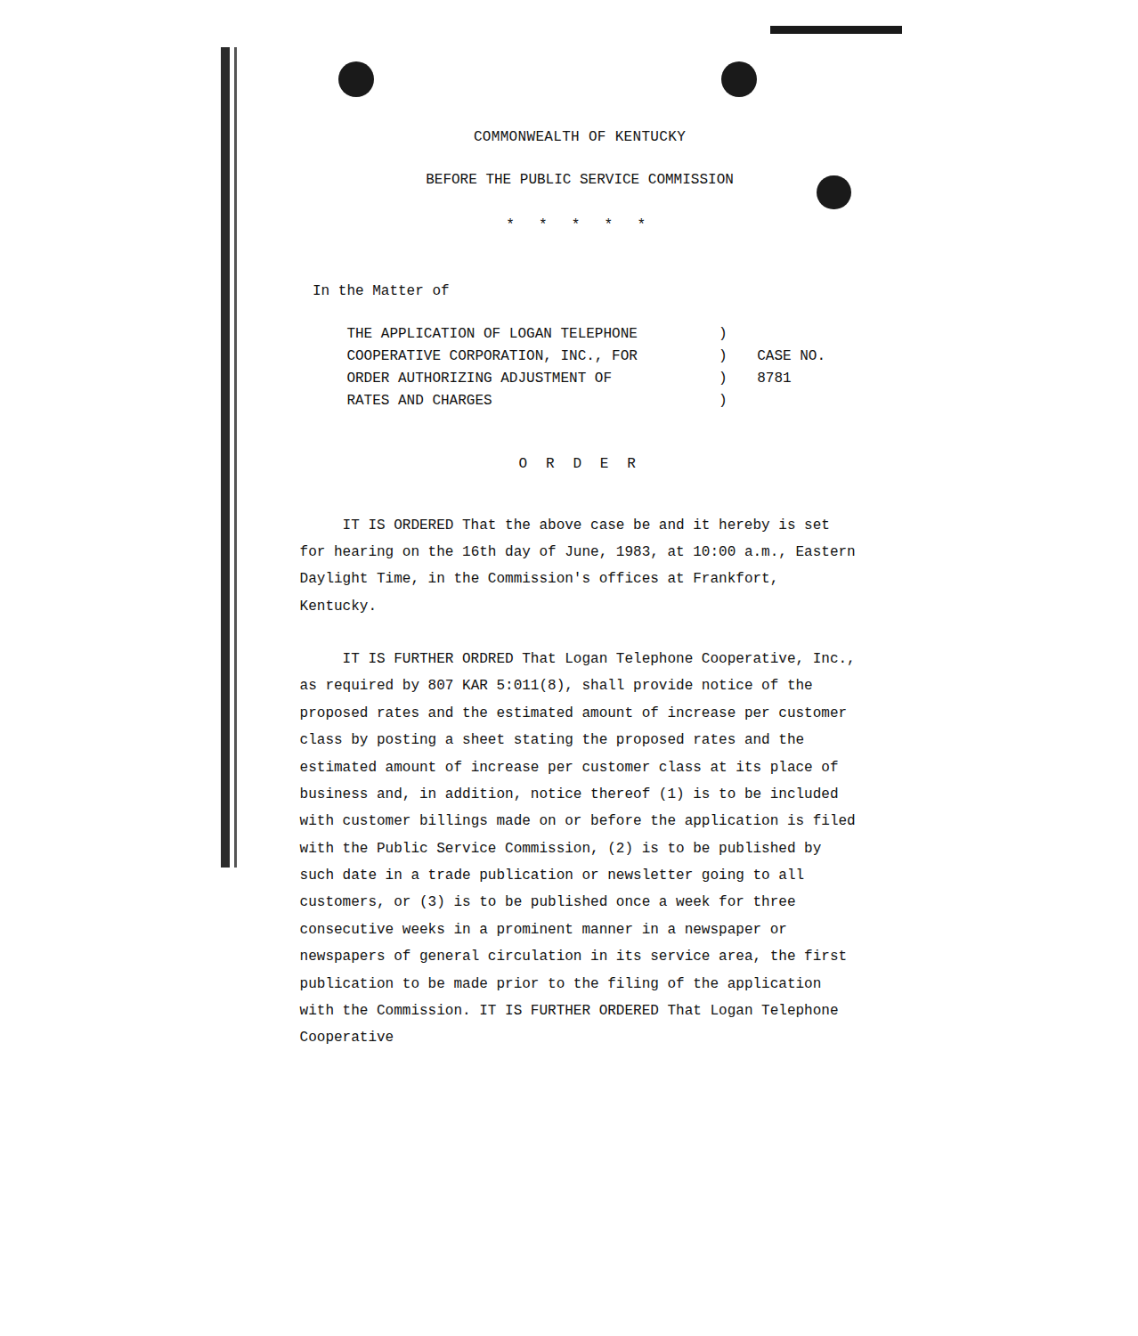COMMONWEALTH OF KENTUCKY
BEFORE THE PUBLIC SERVICE COMMISSION
* * * * *
In the Matter of
| THE APPLICATION OF LOGAN TELEPHONE | ) | |
| COOPERATIVE CORPORATION, INC., FOR | ) | CASE NO. |
| ORDER AUTHORIZING ADJUSTMENT OF | ) | 8781 |
| RATES AND CHARGES | ) | |
O R D E R
IT IS ORDERED That the above case be and it hereby is set for hearing on the 16th day of June, 1983, at 10:00 a.m., Eastern Daylight Time, in the Commission's offices at Frankfort, Kentucky.
IT IS FURTHER ORDRED That Logan Telephone Cooperative, Inc., as required by 807 KAR 5:011(8), shall provide notice of the proposed rates and the estimated amount of increase per customer class by posting a sheet stating the proposed rates and the estimated amount of increase per customer class at its place of business and, in addition, notice thereof (1) is to be included with customer billings made on or before the application is filed with the Public Service Commission, (2) is to be published by such date in a trade publication or newsletter going to all customers, or (3) is to be published once a week for three consecutive weeks in a prominent manner in a newspaper or newspapers of general circulation in its service area, the first publication to be made prior to the filing of the application with the Commission. IT IS FURTHER ORDERED That Logan Telephone Cooperative